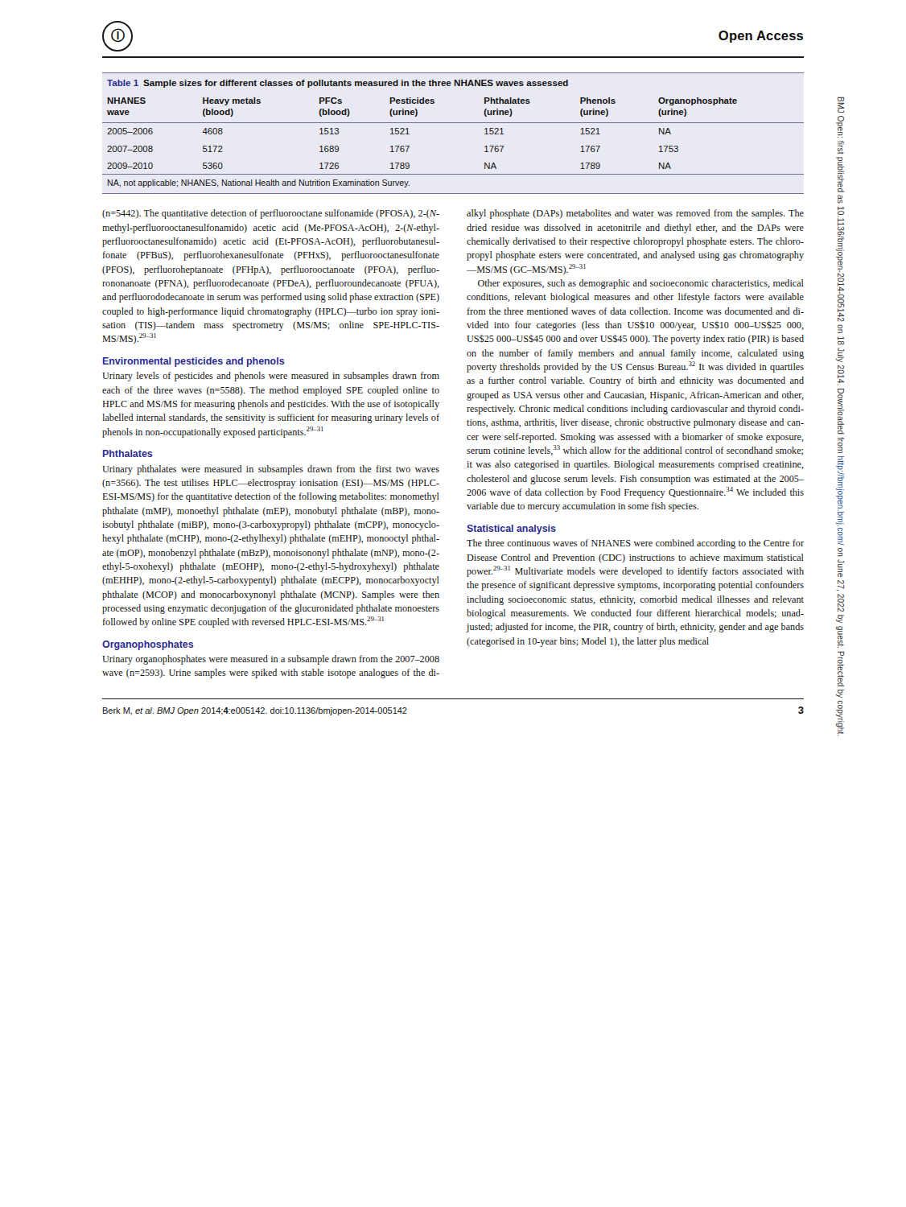Ⓘ
Open Access
Table 1 Sample sizes for different classes of pollutants measured in the three NHANES waves assessed
| NHANES wave | Heavy metals (blood) | PFCs (blood) | Pesticides (urine) | Phthalates (urine) | Phenols (urine) | Organophosphate (urine) |
| --- | --- | --- | --- | --- | --- | --- |
| 2005–2006 | 4608 | 1513 | 1521 | 1521 | 1521 | NA |
| 2007–2008 | 5172 | 1689 | 1767 | 1767 | 1767 | 1753 |
| 2009–2010 | 5360 | 1726 | 1789 | NA | 1789 | NA |
| NA, not applicable; NHANES, National Health and Nutrition Examination Survey. |
(n=5442). The quantitative detection of perfluorooctane sulfonamide (PFOSA), 2-(N-methyl-perfluorooctanesulfonamido) acetic acid (Me-PFOSA-AcOH), 2-(N-ethyl-perfluorooctanesulfonamido) acetic acid (Et-PFOSA-AcOH), perfluorobutanesulfonate (PFBuS), perfluorohexanesulfonate (PFHxS), perfluorooctanesulfonate (PFOS), perfluoroheptanoate (PFHpA), perfluorooctanoate (PFOA), perfluorononanoate (PFNA), perfluorodecanoate (PFDeA), perfluoroundecanoate (PFUA), and perfluorododecanoate in serum was performed using solid phase extraction (SPE) coupled to high-performance liquid chromatography (HPLC)—turbo ion spray ionisation (TIS)—tandem mass spectrometry (MS/MS; online SPE-HPLC-TIS-MS/MS).29–31
Environmental pesticides and phenols
Urinary levels of pesticides and phenols were measured in subsamples drawn from each of the three waves (n=5588). The method employed SPE coupled online to HPLC and MS/MS for measuring phenols and pesticides. With the use of isotopically labelled internal standards, the sensitivity is sufficient for measuring urinary levels of phenols in non-occupationally exposed participants.29–31
Phthalates
Urinary phthalates were measured in subsamples drawn from the first two waves (n=3566). The test utilises HPLC—electrospray ionisation (ESI)—MS/MS (HPLC-ESI-MS/MS) for the quantitative detection of the following metabolites: monomethyl phthalate (mMP), monoethyl phthalate (mEP), monobutyl phthalate (mBP), mono-isobutyl phthalate (miBP), mono-(3-carboxypropyl) phthalate (mCPP), monocyclohexyl phthalate (mCHP), mono-(2-ethylhexyl) phthalate (mEHP), monooctyl phthalate (mOP), monobenzyl phthalate (mBzP), monoisononyl phthalate (mNP), mono-(2-ethyl-5-oxohexyl) phthalate (mEOHP), mono-(2-ethyl-5-hydroxyhexyl) phthalate (mEHHP), mono-(2-ethyl-5-carboxypentyl) phthalate (mECPP), monocarboxyoctyl phthalate (MCOP) and monocarboxynonyl phthalate (MCNP). Samples were then processed using enzymatic deconjugation of the glucuronidated phthalate monoesters followed by online SPE coupled with reversed HPLC-ESI-MS/MS.29–31
Organophosphates
Urinary organophosphates were measured in a subsample drawn from the 2007–2008 wave (n=2593). Urine samples were spiked with stable isotope analogues of the dialkyl phosphate (DAPs) metabolites and water was removed from the samples. The dried residue was dissolved in acetonitrile and diethyl ether, and the DAPs were chemically derivatised to their respective chloropropyl phosphate esters. The chloropropyl phosphate esters were concentrated, and analysed using gas chromatography—MS/MS (GC–MS/MS).29–31
Other exposures, such as demographic and socioeconomic characteristics, medical conditions, relevant biological measures and other lifestyle factors were available from the three mentioned waves of data collection. Income was documented and divided into four categories (less than US$10 000/year, US$10 000–US$25 000, US$25 000–US$45 000 and over US$45 000). The poverty index ratio (PIR) is based on the number of family members and annual family income, calculated using poverty thresholds provided by the US Census Bureau.32 It was divided in quartiles as a further control variable. Country of birth and ethnicity was documented and grouped as USA versus other and Caucasian, Hispanic, African-American and other, respectively. Chronic medical conditions including cardiovascular and thyroid conditions, asthma, arthritis, liver disease, chronic obstructive pulmonary disease and cancer were self-reported. Smoking was assessed with a biomarker of smoke exposure, serum cotinine levels,33 which allow for the additional control of secondhand smoke; it was also categorised in quartiles. Biological measurements comprised creatinine, cholesterol and glucose serum levels. Fish consumption was estimated at the 2005–2006 wave of data collection by Food Frequency Questionnaire.34 We included this variable due to mercury accumulation in some fish species.
Statistical analysis
The three continuous waves of NHANES were combined according to the Centre for Disease Control and Prevention (CDC) instructions to achieve maximum statistical power.29–31 Multivariate models were developed to identify factors associated with the presence of significant depressive symptoms, incorporating potential confounders including socioeconomic status, ethnicity, comorbid medical illnesses and relevant biological measurements. We conducted four different hierarchical models; unadjusted; adjusted for income, the PIR, country of birth, ethnicity, gender and age bands (categorised in 10-year bins; Model 1), the latter plus medical
Berk M, et al. BMJ Open 2014;4:e005142. doi:10.1136/bmjopen-2014-005142
3
BMJ Open: first published as 10.1136/bmjopen-2014-005142 on 18 July 2014. Downloaded from http://bmjopen.bmj.com/ on June 27, 2022 by guest. Protected by copyright.